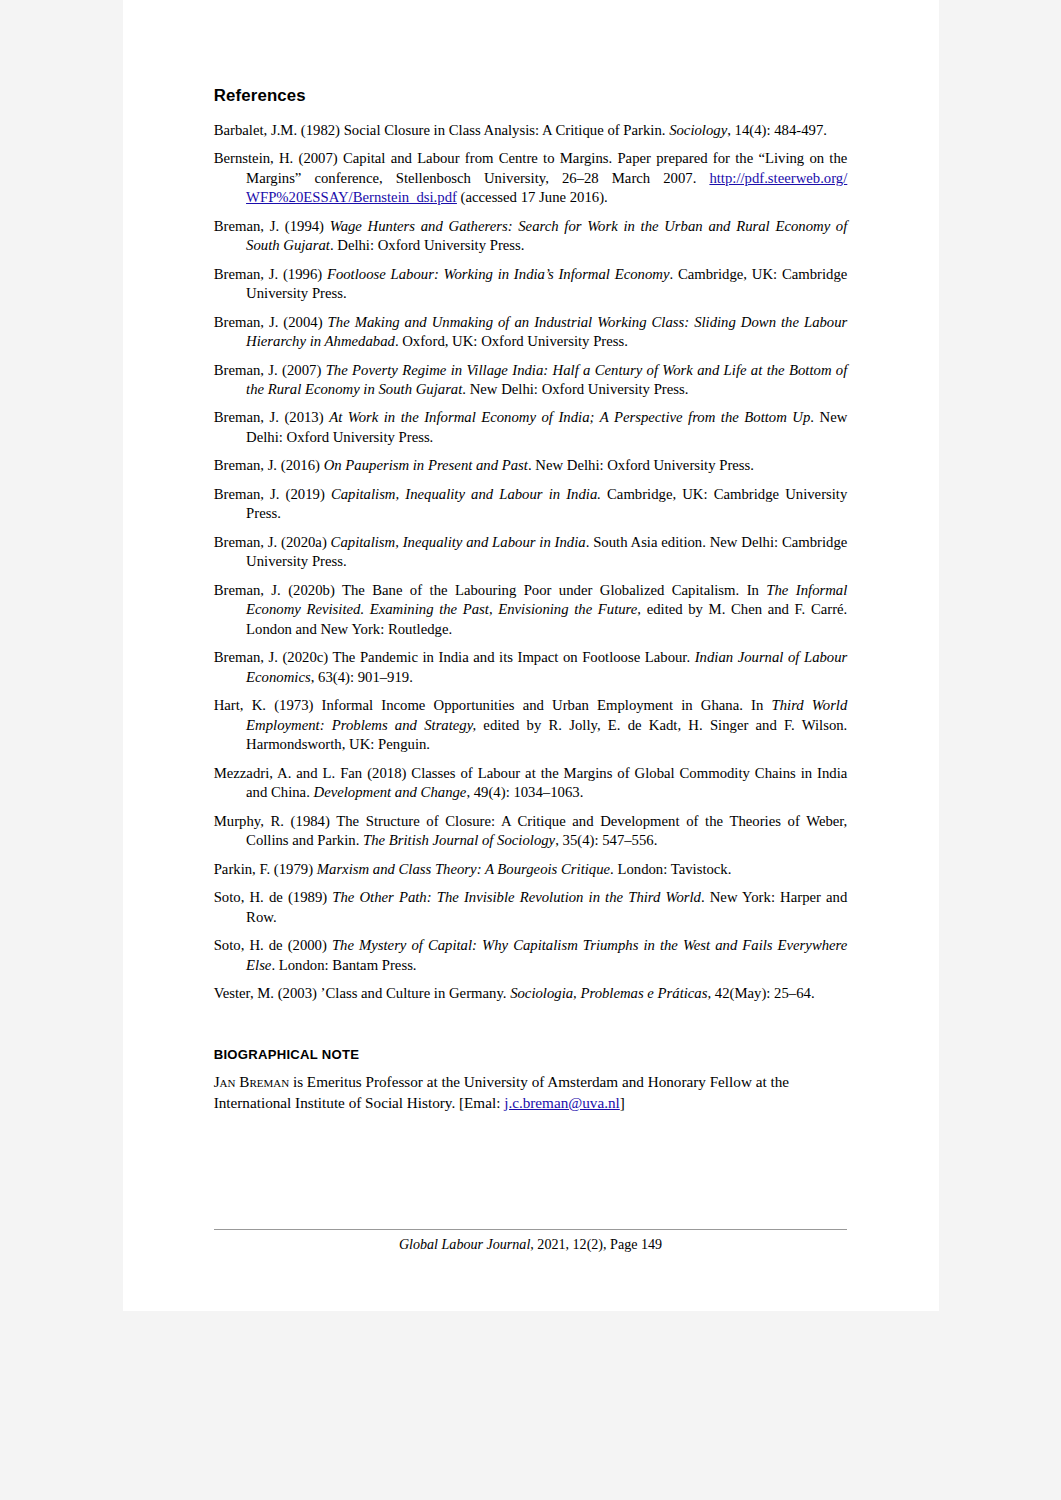References
Barbalet, J.M. (1982) Social Closure in Class Analysis: A Critique of Parkin. Sociology, 14(4): 484-497.
Bernstein, H. (2007) Capital and Labour from Centre to Margins. Paper prepared for the “Living on the Margins” conference, Stellenbosch University, 26–28 March 2007. http://pdf.steerweb.org/ WFP%20ESSAY/Bernstein_dsi.pdf (accessed 17 June 2016).
Breman, J. (1994) Wage Hunters and Gatherers: Search for Work in the Urban and Rural Economy of South Gujarat. Delhi: Oxford University Press.
Breman, J. (1996) Footloose Labour: Working in India’s Informal Economy. Cambridge, UK: Cambridge University Press.
Breman, J. (2004) The Making and Unmaking of an Industrial Working Class: Sliding Down the Labour Hierarchy in Ahmedabad. Oxford, UK: Oxford University Press.
Breman, J. (2007) The Poverty Regime in Village India: Half a Century of Work and Life at the Bottom of the Rural Economy in South Gujarat. New Delhi: Oxford University Press.
Breman, J. (2013) At Work in the Informal Economy of India; A Perspective from the Bottom Up. New Delhi: Oxford University Press.
Breman, J. (2016) On Pauperism in Present and Past. New Delhi: Oxford University Press.
Breman, J. (2019) Capitalism, Inequality and Labour in India. Cambridge, UK: Cambridge University Press.
Breman, J. (2020a) Capitalism, Inequality and Labour in India. South Asia edition. New Delhi: Cambridge University Press.
Breman, J. (2020b) The Bane of the Labouring Poor under Globalized Capitalism. In The Informal Economy Revisited. Examining the Past, Envisioning the Future, edited by M. Chen and F. Carré. London and New York: Routledge.
Breman, J. (2020c) The Pandemic in India and its Impact on Footloose Labour. Indian Journal of Labour Economics, 63(4): 901–919.
Hart, K. (1973) Informal Income Opportunities and Urban Employment in Ghana. In Third World Employment: Problems and Strategy, edited by R. Jolly, E. de Kadt, H. Singer and F. Wilson. Harmondsworth, UK: Penguin.
Mezzadri, A. and L. Fan (2018) Classes of Labour at the Margins of Global Commodity Chains in India and China. Development and Change, 49(4): 1034–1063.
Murphy, R. (1984) The Structure of Closure: A Critique and Development of the Theories of Weber, Collins and Parkin. The British Journal of Sociology, 35(4): 547–556.
Parkin, F. (1979) Marxism and Class Theory: A Bourgeois Critique. London: Tavistock.
Soto, H. de (1989) The Other Path: The Invisible Revolution in the Third World. New York: Harper and Row.
Soto, H. de (2000) The Mystery of Capital: Why Capitalism Triumphs in the West and Fails Everywhere Else. London: Bantam Press.
Vester, M. (2003) ’Class and Culture in Germany. Sociologia, Problemas e Práticas, 42(May): 25–64.
BIOGRAPHICAL NOTE
Jan Breman is Emeritus Professor at the University of Amsterdam and Honorary Fellow at the International Institute of Social History. [Emal: j.c.breman@uva.nl]
Global Labour Journal, 2021, 12(2), Page 149